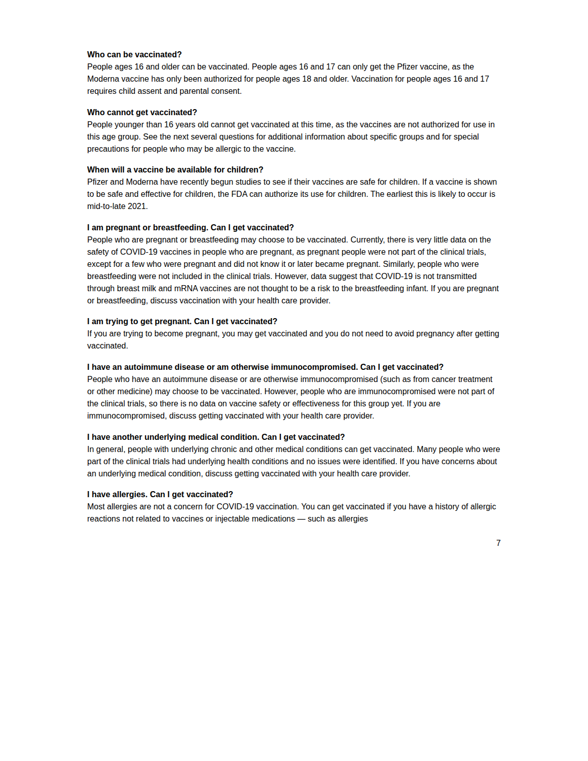Who can be vaccinated?
People ages 16 and older can be vaccinated. People ages 16 and 17 can only get the Pfizer vaccine, as the Moderna vaccine has only been authorized for people ages 18 and older. Vaccination for people ages 16 and 17 requires child assent and parental consent.
Who cannot get vaccinated?
People younger than 16 years old cannot get vaccinated at this time, as the vaccines are not authorized for use in this age group. See the next several questions for additional information about specific groups and for special precautions for people who may be allergic to the vaccine.
When will a vaccine be available for children?
Pfizer and Moderna have recently begun studies to see if their vaccines are safe for children. If a vaccine is shown to be safe and effective for children, the FDA can authorize its use for children. The earliest this is likely to occur is mid-to-late 2021.
I am pregnant or breastfeeding. Can I get vaccinated?
People who are pregnant or breastfeeding may choose to be vaccinated. Currently, there is very little data on the safety of COVID-19 vaccines in people who are pregnant, as pregnant people were not part of the clinical trials, except for a few who were pregnant and did not know it or later became pregnant. Similarly, people who were breastfeeding were not included in the clinical trials. However, data suggest that COVID-19 is not transmitted through breast milk and mRNA vaccines are not thought to be a risk to the breastfeeding infant. If you are pregnant or breastfeeding, discuss vaccination with your health care provider.
I am trying to get pregnant. Can I get vaccinated?
If you are trying to become pregnant, you may get vaccinated and you do not need to avoid pregnancy after getting vaccinated.
I have an autoimmune disease or am otherwise immunocompromised. Can I get vaccinated?
People who have an autoimmune disease or are otherwise immunocompromised (such as from cancer treatment or other medicine) may choose to be vaccinated. However, people who are immunocompromised were not part of the clinical trials, so there is no data on vaccine safety or effectiveness for this group yet. If you are immunocompromised, discuss getting vaccinated with your health care provider.
I have another underlying medical condition. Can I get vaccinated?
In general, people with underlying chronic and other medical conditions can get vaccinated. Many people who were part of the clinical trials had underlying health conditions and no issues were identified. If you have concerns about an underlying medical condition, discuss getting vaccinated with your health care provider.
I have allergies. Can I get vaccinated?
Most allergies are not a concern for COVID-19 vaccination. You can get vaccinated if you have a history of allergic reactions not related to vaccines or injectable medications — such as allergies
7